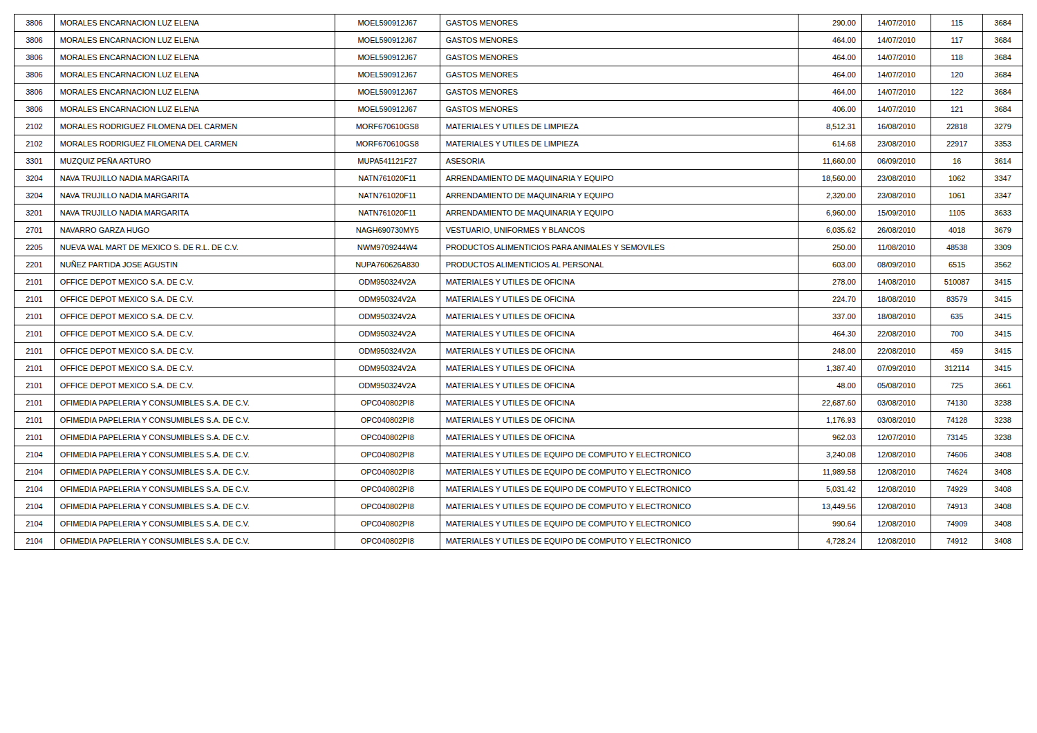| 3806 | MORALES ENCARNACION LUZ ELENA | MOEL590912J67 | GASTOS MENORES | 290.00 | 14/07/2010 | 115 | 3684 |
| 3806 | MORALES ENCARNACION LUZ ELENA | MOEL590912J67 | GASTOS MENORES | 464.00 | 14/07/2010 | 117 | 3684 |
| 3806 | MORALES ENCARNACION LUZ ELENA | MOEL590912J67 | GASTOS MENORES | 464.00 | 14/07/2010 | 118 | 3684 |
| 3806 | MORALES ENCARNACION LUZ ELENA | MOEL590912J67 | GASTOS MENORES | 464.00 | 14/07/2010 | 120 | 3684 |
| 3806 | MORALES ENCARNACION LUZ ELENA | MOEL590912J67 | GASTOS MENORES | 464.00 | 14/07/2010 | 122 | 3684 |
| 3806 | MORALES ENCARNACION LUZ ELENA | MOEL590912J67 | GASTOS MENORES | 406.00 | 14/07/2010 | 121 | 3684 |
| 2102 | MORALES RODRIGUEZ FILOMENA DEL CARMEN | MORF670610GS8 | MATERIALES Y UTILES DE LIMPIEZA | 8,512.31 | 16/08/2010 | 22818 | 3279 |
| 2102 | MORALES RODRIGUEZ FILOMENA DEL CARMEN | MORF670610GS8 | MATERIALES Y UTILES DE LIMPIEZA | 614.68 | 23/08/2010 | 22917 | 3353 |
| 3301 | MUZQUIZ PEÑA ARTURO | MUPA541121F27 | ASESORIA | 11,660.00 | 06/09/2010 | 16 | 3614 |
| 3204 | NAVA TRUJILLO NADIA MARGARITA | NATN761020F11 | ARRENDAMIENTO DE MAQUINARIA Y EQUIPO | 18,560.00 | 23/08/2010 | 1062 | 3347 |
| 3204 | NAVA TRUJILLO NADIA MARGARITA | NATN761020F11 | ARRENDAMIENTO DE MAQUINARIA Y EQUIPO | 2,320.00 | 23/08/2010 | 1061 | 3347 |
| 3201 | NAVA TRUJILLO NADIA MARGARITA | NATN761020F11 | ARRENDAMIENTO DE MAQUINARIA Y EQUIPO | 6,960.00 | 15/09/2010 | 1105 | 3633 |
| 2701 | NAVARRO GARZA HUGO | NAGH690730MY5 | VESTUARIO, UNIFORMES Y BLANCOS | 6,035.62 | 26/08/2010 | 4018 | 3679 |
| 2205 | NUEVA WAL MART DE MEXICO S. DE R.L. DE C.V. | NWM9709244W4 | PRODUCTOS ALIMENTICIOS PARA ANIMALES Y SEMOVILES | 250.00 | 11/08/2010 | 48538 | 3309 |
| 2201 | NUÑEZ PARTIDA JOSE AGUSTIN | NUPA760626A830 | PRODUCTOS ALIMENTICIOS AL PERSONAL | 603.00 | 08/09/2010 | 6515 | 3562 |
| 2101 | OFFICE DEPOT MEXICO S.A. DE C.V. | ODM950324V2A | MATERIALES Y UTILES DE OFICINA | 278.00 | 14/08/2010 | 510087 | 3415 |
| 2101 | OFFICE DEPOT MEXICO S.A. DE C.V. | ODM950324V2A | MATERIALES Y UTILES DE OFICINA | 224.70 | 18/08/2010 | 83579 | 3415 |
| 2101 | OFFICE DEPOT MEXICO S.A. DE C.V. | ODM950324V2A | MATERIALES Y UTILES DE OFICINA | 337.00 | 18/08/2010 | 635 | 3415 |
| 2101 | OFFICE DEPOT MEXICO S.A. DE C.V. | ODM950324V2A | MATERIALES Y UTILES DE OFICINA | 464.30 | 22/08/2010 | 700 | 3415 |
| 2101 | OFFICE DEPOT MEXICO S.A. DE C.V. | ODM950324V2A | MATERIALES Y UTILES DE OFICINA | 248.00 | 22/08/2010 | 459 | 3415 |
| 2101 | OFFICE DEPOT MEXICO S.A. DE C.V. | ODM950324V2A | MATERIALES Y UTILES DE OFICINA | 1,387.40 | 07/09/2010 | 312114 | 3415 |
| 2101 | OFFICE DEPOT MEXICO S.A. DE C.V. | ODM950324V2A | MATERIALES Y UTILES DE OFICINA | 48.00 | 05/08/2010 | 725 | 3661 |
| 2101 | OFIMEDIA PAPELERIA Y CONSUMIBLES S.A. DE C.V. | OPC040802PI8 | MATERIALES Y UTILES DE OFICINA | 22,687.60 | 03/08/2010 | 74130 | 3238 |
| 2101 | OFIMEDIA PAPELERIA Y CONSUMIBLES S.A. DE C.V. | OPC040802PI8 | MATERIALES Y UTILES DE OFICINA | 1,176.93 | 03/08/2010 | 74128 | 3238 |
| 2101 | OFIMEDIA PAPELERIA Y CONSUMIBLES S.A. DE C.V. | OPC040802PI8 | MATERIALES Y UTILES DE OFICINA | 962.03 | 12/07/2010 | 73145 | 3238 |
| 2104 | OFIMEDIA PAPELERIA Y CONSUMIBLES S.A. DE C.V. | OPC040802PI8 | MATERIALES Y UTILES DE EQUIPO DE COMPUTO Y ELECTRONICO | 3,240.08 | 12/08/2010 | 74606 | 3408 |
| 2104 | OFIMEDIA PAPELERIA Y CONSUMIBLES S.A. DE C.V. | OPC040802PI8 | MATERIALES Y UTILES DE EQUIPO DE COMPUTO Y ELECTRONICO | 11,989.58 | 12/08/2010 | 74624 | 3408 |
| 2104 | OFIMEDIA PAPELERIA Y CONSUMIBLES S.A. DE C.V. | OPC040802PI8 | MATERIALES Y UTILES DE EQUIPO DE COMPUTO Y ELECTRONICO | 5,031.42 | 12/08/2010 | 74929 | 3408 |
| 2104 | OFIMEDIA PAPELERIA Y CONSUMIBLES S.A. DE C.V. | OPC040802PI8 | MATERIALES Y UTILES DE EQUIPO DE COMPUTO Y ELECTRONICO | 13,449.56 | 12/08/2010 | 74913 | 3408 |
| 2104 | OFIMEDIA PAPELERIA Y CONSUMIBLES S.A. DE C.V. | OPC040802PI8 | MATERIALES Y UTILES DE EQUIPO DE COMPUTO Y ELECTRONICO | 990.64 | 12/08/2010 | 74909 | 3408 |
| 2104 | OFIMEDIA PAPELERIA Y CONSUMIBLES S.A. DE C.V. | OPC040802PI8 | MATERIALES Y UTILES DE EQUIPO DE COMPUTO Y ELECTRONICO | 4,728.24 | 12/08/2010 | 74912 | 3408 |